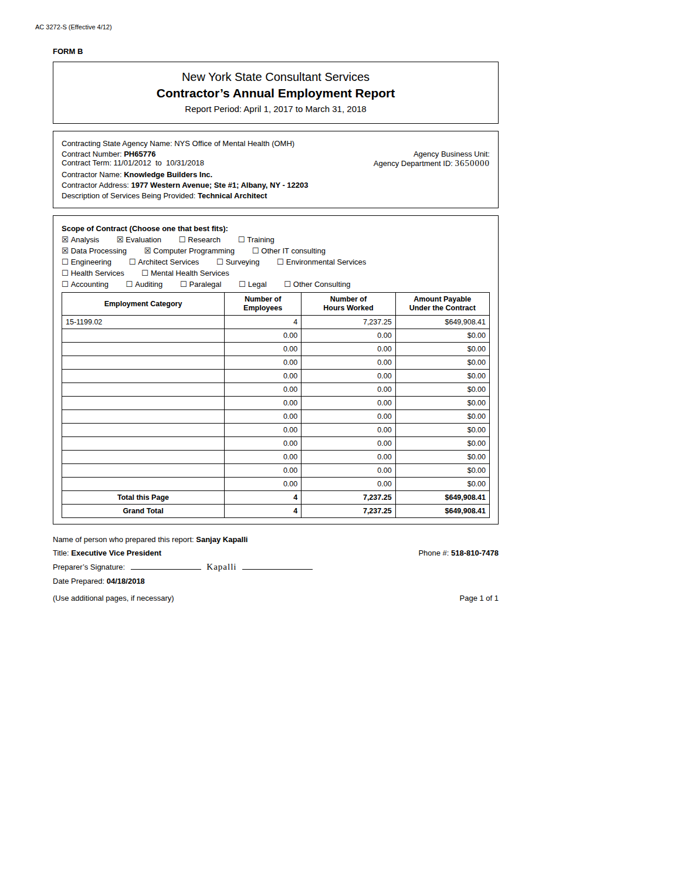AC 3272-S (Effective 4/12)
FORM B
New York State Consultant Services
Contractor’s Annual Employment Report
Report Period: April 1, 2017 to March 31, 2018
Contracting State Agency Name: NYS Office of Mental Health (OMH)
Contract Number: PH65776 Agency Business Unit:
Contract Term: 11/01/2012 to 10/31/2018 Agency Department ID: 3650000
Contractor Name: Knowledge Builders Inc.
Contractor Address: 1977 Western Avenue; Ste #1; Albany, NY - 12203
Description of Services Being Provided: Technical Architect
Scope of Contract (Choose one that best fits):
☒Analysis ☒Evaluation ☐Research ☐Training
☒Data Processing ☒Computer Programming ☐Other IT consulting
☐Engineering ☐Architect Services ☐Surveying ☐Environmental Services
☐Health Services ☐Mental Health Services
☐Accounting ☐Auditing ☐Paralegal ☐Legal ☐Other Consulting
| Employment Category | Number of Employees | Number of Hours Worked | Amount Payable Under the Contract |
| --- | --- | --- | --- |
| 15-1199.02 | 4 | 7,237.25 | $649,908.41 |
| | 0.00 | 0.00 | $0.00 |
| | 0.00 | 0.00 | $0.00 |
| | 0.00 | 0.00 | $0.00 |
| | 0.00 | 0.00 | $0.00 |
| | 0.00 | 0.00 | $0.00 |
| | 0.00 | 0.00 | $0.00 |
| | 0.00 | 0.00 | $0.00 |
| | 0.00 | 0.00 | $0.00 |
| | 0.00 | 0.00 | $0.00 |
| | 0.00 | 0.00 | $0.00 |
| | 0.00 | 0.00 | $0.00 |
| | 0.00 | 0.00 | $0.00 |
| Total this Page | 4 | 7,237.25 | $649,908.41 |
| Grand Total | 4 | 7,237.25 | $649,908.41 |
Name of person who prepared this report: Sanjay Kapalli
Title: Executive Vice President Phone #: 518-810-7478
Preparer’s Signature: Kapalli
Date Prepared: 04/18/2018
(Use additional pages, if necessary) Page 1 of 1